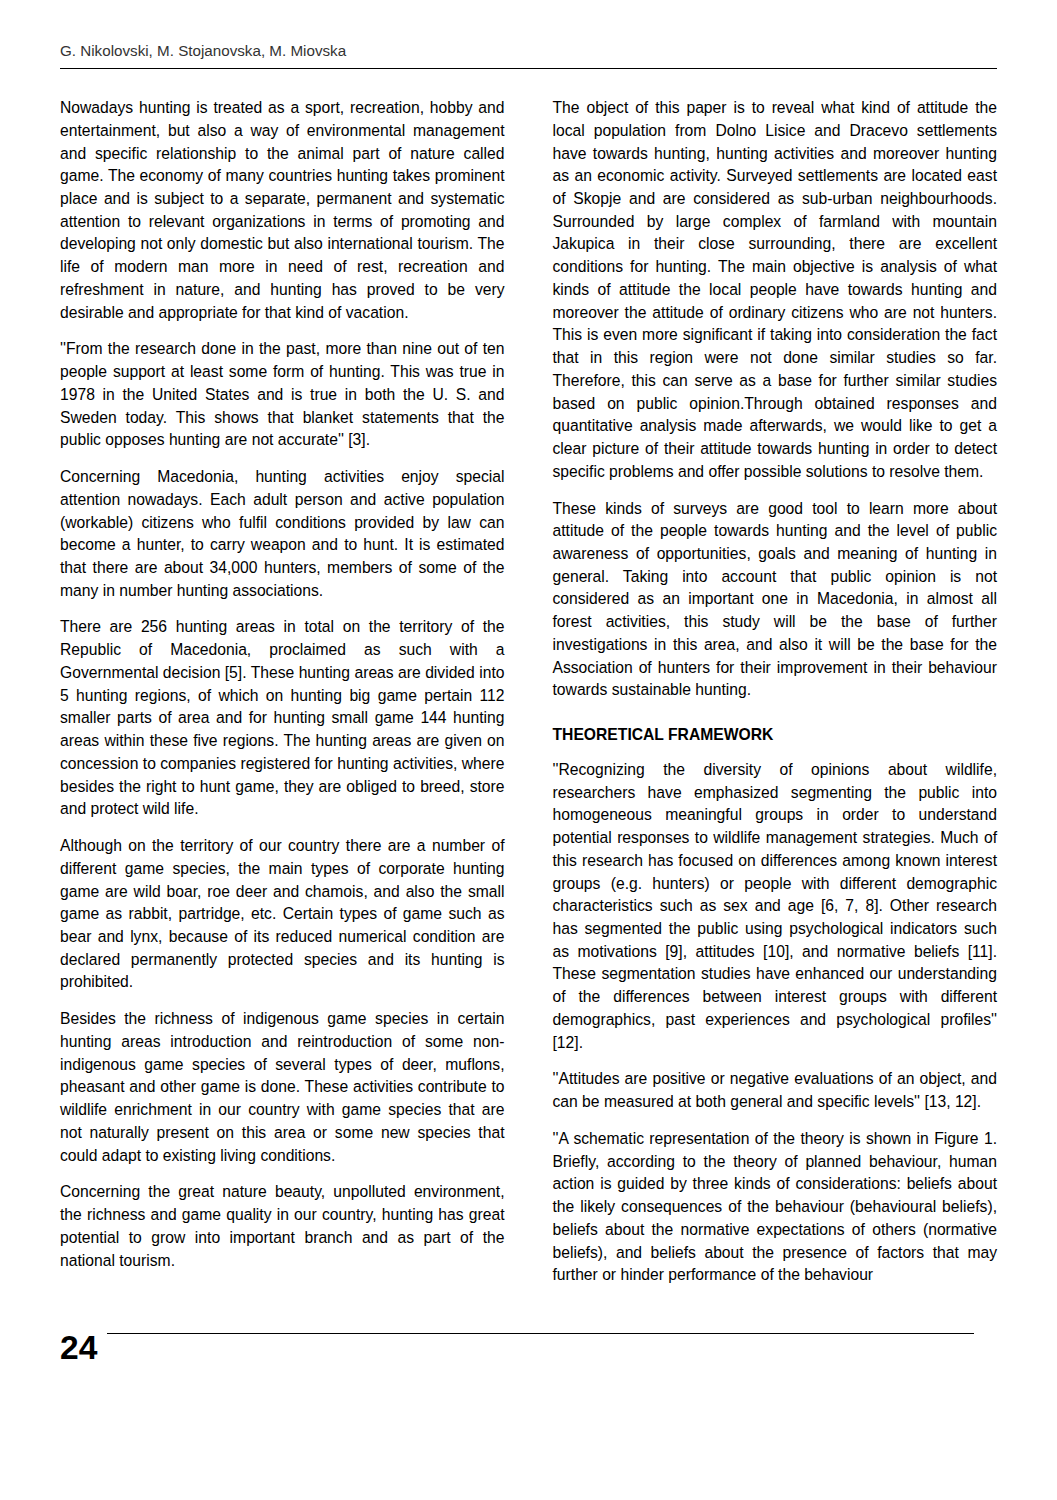G. Nikolovski, M. Stojanovska, M. Miovska
Nowadays hunting is treated as a sport, recreation, hobby and entertainment, but also a way of environmental management and specific relationship to the animal part of nature called game. The economy of many countries hunting takes prominent place and is subject to a separate, permanent and systematic attention to relevant organizations in terms of promoting and developing not only domestic but also international tourism. The life of modern man more in need of rest, recreation and refreshment in nature, and hunting has proved to be very desirable and appropriate for that kind of vacation.
''From the research done in the past, more than nine out of ten people support at least some form of hunting. This was true in 1978 in the United States and is true in both the U. S. and Sweden today. This shows that blanket statements that the public opposes hunting are not accurate'' [3].
Concerning Macedonia, hunting activities enjoy special attention nowadays. Each adult person and active population (workable) citizens who fulfil conditions provided by law can become a hunter, to carry weapon and to hunt. It is estimated that there are about 34,000 hunters, members of some of the many in number hunting associations.
There are 256 hunting areas in total on the territory of the Republic of Macedonia, proclaimed as such with a Governmental decision [5]. These hunting areas are divided into 5 hunting regions, of which on hunting big game pertain 112 smaller parts of area and for hunting small game 144 hunting areas within these five regions. The hunting areas are given on concession to companies registered for hunting activities, where besides the right to hunt game, they are obliged to breed, store and protect wild life.
Although on the territory of our country there are a number of different game species, the main types of corporate hunting game are wild boar, roe deer and chamois, and also the small game as rabbit, partridge, etc. Certain types of game such as bear and lynx, because of its reduced numerical condition are declared permanently protected species and its hunting is prohibited.
Besides the richness of indigenous game species in certain hunting areas introduction and reintroduction of some non-indigenous game species of several types of deer, muflons, pheasant and other game is done. These activities contribute to wildlife enrichment in our country with game species that are not naturally present on this area or some new species that could adapt to existing living conditions.
Concerning the great nature beauty, unpolluted environment, the richness and game quality in our country, hunting has great potential to grow into important branch and as part of the national tourism.
The object of this paper is to reveal what kind of attitude the local population from Dolno Lisice and Dracevo settlements have towards hunting, hunting activities and moreover hunting as an economic activity. Surveyed settlements are located east of Skopje and are considered as sub-urban neighbourhoods. Surrounded by large complex of farmland with mountain Jakupica in their close surrounding, there are excellent conditions for hunting. The main objective is analysis of what kinds of attitude the local people have towards hunting and moreover the attitude of ordinary citizens who are not hunters. This is even more significant if taking into consideration the fact that in this region were not done similar studies so far. Therefore, this can serve as a base for further similar studies based on public opinion.Through obtained responses and quantitative analysis made afterwards, we would like to get a clear picture of their attitude towards hunting in order to detect specific problems and offer possible solutions to resolve them.
These kinds of surveys are good tool to learn more about attitude of the people towards hunting and the level of public awareness of opportunities, goals and meaning of hunting in general. Taking into account that public opinion is not considered as an important one in Macedonia, in almost all forest activities, this study will be the base of further investigations in this area, and also it will be the base for the Association of hunters for their improvement in their behaviour towards sustainable hunting.
Theoretical Framework
''Recognizing the diversity of opinions about wildlife, researchers have emphasized segmenting the public into homogeneous meaningful groups in order to understand potential responses to wildlife management strategies. Much of this research has focused on differences among known interest groups (e.g. hunters) or people with different demographic characteristics such as sex and age [6, 7, 8]. Other research has segmented the public using psychological indicators such as motivations [9], attitudes [10], and normative beliefs [11]. These segmentation studies have enhanced our understanding of the differences between interest groups with different demographics, past experiences and psychological profiles'' [12].
''Attitudes are positive or negative evaluations of an object, and can be measured at both general and specific levels'' [13, 12].
''A schematic representation of the theory is shown in Figure 1. Briefly, according to the theory of planned behaviour, human action is guided by three kinds of considerations: beliefs about the likely consequences of the behaviour (behavioural beliefs), beliefs about the normative expectations of others (normative beliefs), and beliefs about the presence of factors that may further or hinder performance of the behaviour
24